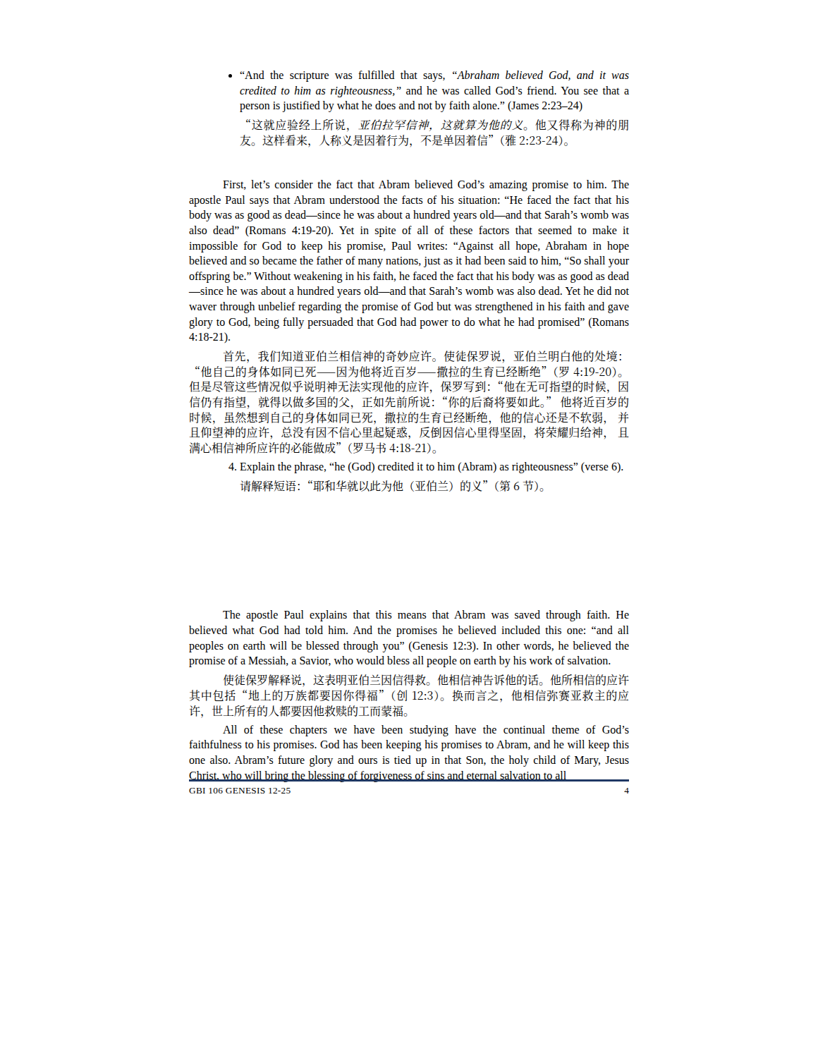“And the scripture was fulfilled that says, “Abraham believed God, and it was credited to him as righteousness,” and he was called God’s friend. You see that a person is justified by what he does and not by faith alone.” (James 2:23–24)
“这就应验经上所说，亚伯拉罕信神，这就算为他的义。他又得称为神的朋友。这样看来，人称义是因着行为，不是单因着信”（雅 2:23-24）。
First, let’s consider the fact that Abram believed God’s amazing promise to him. The apostle Paul says that Abram understood the facts of his situation: “He faced the fact that his body was as good as dead—since he was about a hundred years old—and that Sarah’s womb was also dead” (Romans 4:19-20). Yet in spite of all of these factors that seemed to make it impossible for God to keep his promise, Paul writes: “Against all hope, Abraham in hope believed and so became the father of many nations, just as it had been said to him, “So shall your offspring be.” Without weakening in his faith, he faced the fact that his body was as good as dead—since he was about a hundred years old—and that Sarah’s womb was also dead. Yet he did not waver through unbelief regarding the promise of God but was strengthened in his faith and gave glory to God, being fully persuaded that God had power to do what he had promised” (Romans 4:18-21).
首先，我们知道亚伯兰相信神的奇妙应许。使徒保罗说，亚伯兰明白他的处境：“他自己的身体如同已死——因为他将近百岁——撒拉的生育已经断绝”（罗 4:19-20）。但是尽管这些情况似乎说明神无法实现他的应许，保罗写到：“他在无可指望的时候，因信仍有指望，就得以做多国的父，正如先前所说：“你的后裔将要如此。” 他将近百岁的时候，虽然想到自己的身体如同已死，撒拉的生育已经断绝，他的信心还是不软弱， 并且仰望神的应许，总没有因不信心里起疑惑，反倒因信心里得坚固，将荣耀归给神， 且满心相信神所应许的必能做成”（罗马书 4:18-21）。
Explain the phrase, “he (God) credited it to him (Abram) as righteousness” (verse 6).
请解释短语：“耶和华就以此为他（亚伯兰）的义”（第 6 节）。
The apostle Paul explains that this means that Abram was saved through faith. He believed what God had told him. And the promises he believed included this one: “and all peoples on earth will be blessed through you” (Genesis 12:3). In other words, he believed the promise of a Messiah, a Savior, who would bless all people on earth by his work of salvation.
使徒保罗解释说，这表明亚伯兰因信得救。他相信神告诉他的话。他所相信的应许其中包括“地上的万族都要因你得福”（创 12:3）。换而言之，他相信弥赛亚救主的应许，世上所有的人都要因他救赎的工而蒙福。
All of these chapters we have been studying have the continual theme of God’s faithfulness to his promises. God has been keeping his promises to Abram, and he will keep this one also. Abram’s future glory and ours is tied up in that Son, the holy child of Mary, Jesus Christ, who will bring the blessing of forgiveness of sins and eternal salvation to all
GBI 106 GENESIS 12-25 4